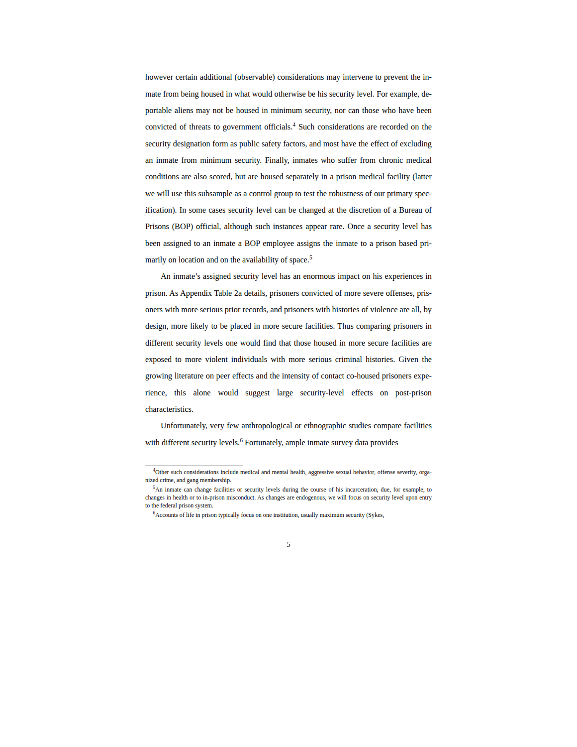however certain additional (observable) considerations may intervene to prevent the inmate from being housed in what would otherwise be his security level. For example, deportable aliens may not be housed in minimum security, nor can those who have been convicted of threats to government officials.4 Such considerations are recorded on the security designation form as public safety factors, and most have the effect of excluding an inmate from minimum security. Finally, inmates who suffer from chronic medical conditions are also scored, but are housed separately in a prison medical facility (latter we will use this subsample as a control group to test the robustness of our primary specification). In some cases security level can be changed at the discretion of a Bureau of Prisons (BOP) official, although such instances appear rare. Once a security level has been assigned to an inmate a BOP employee assigns the inmate to a prison based primarily on location and on the availability of space.5
An inmate’s assigned security level has an enormous impact on his experiences in prison. As Appendix Table 2a details, prisoners convicted of more severe offenses, prisoners with more serious prior records, and prisoners with histories of violence are all, by design, more likely to be placed in more secure facilities. Thus comparing prisoners in different security levels one would find that those housed in more secure facilities are exposed to more violent individuals with more serious criminal histories. Given the growing literature on peer effects and the intensity of contact co-housed prisoners experience, this alone would suggest large security-level effects on post-prison characteristics.
Unfortunately, very few anthropological or ethnographic studies compare facilities with different security levels.6 Fortunately, ample inmate survey data provides
4Other such considerations include medical and mental health, aggressive sexual behavior, offense severity, organized crime, and gang membership.
5An inmate can change facilities or security levels during the course of his incarceration, due, for example, to changes in health or to in-prison misconduct. As changes are endogenous, we will focus on security level upon entry to the federal prison system.
6Accounts of life in prison typically focus on one institution, usually maximum security (Sykes,
5